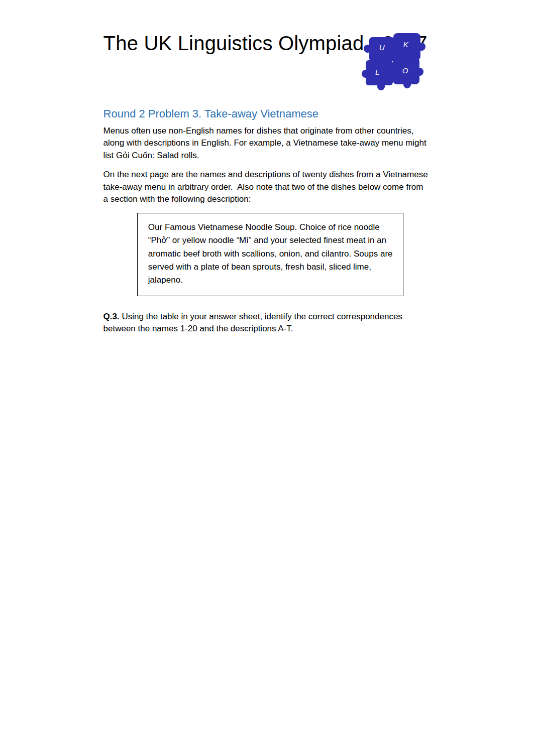The UK Linguistics Olympiad 2017
U K L O
Round 2 Problem 3. Take-away Vietnamese
Menus often use non-English names for dishes that originate from other countries, along with descriptions in English. For example, a Vietnamese take-away menu might list Gỏi Cuốn: Salad rolls.
On the next page are the names and descriptions of twenty dishes from a Vietnamese take-away menu in arbitrary order. Also note that two of the dishes below come from a section with the following description:
Our Famous Vietnamese Noodle Soup. Choice of rice noodle “Phở” or yellow noodle “Mì” and your selected finest meat in an aromatic beef broth with scallions, onion, and cilantro. Soups are served with a plate of bean sprouts, fresh basil, sliced lime, jalapeno.
Q.3. Using the table in your answer sheet, identify the correct correspondences between the names 1-20 and the descriptions A-T.